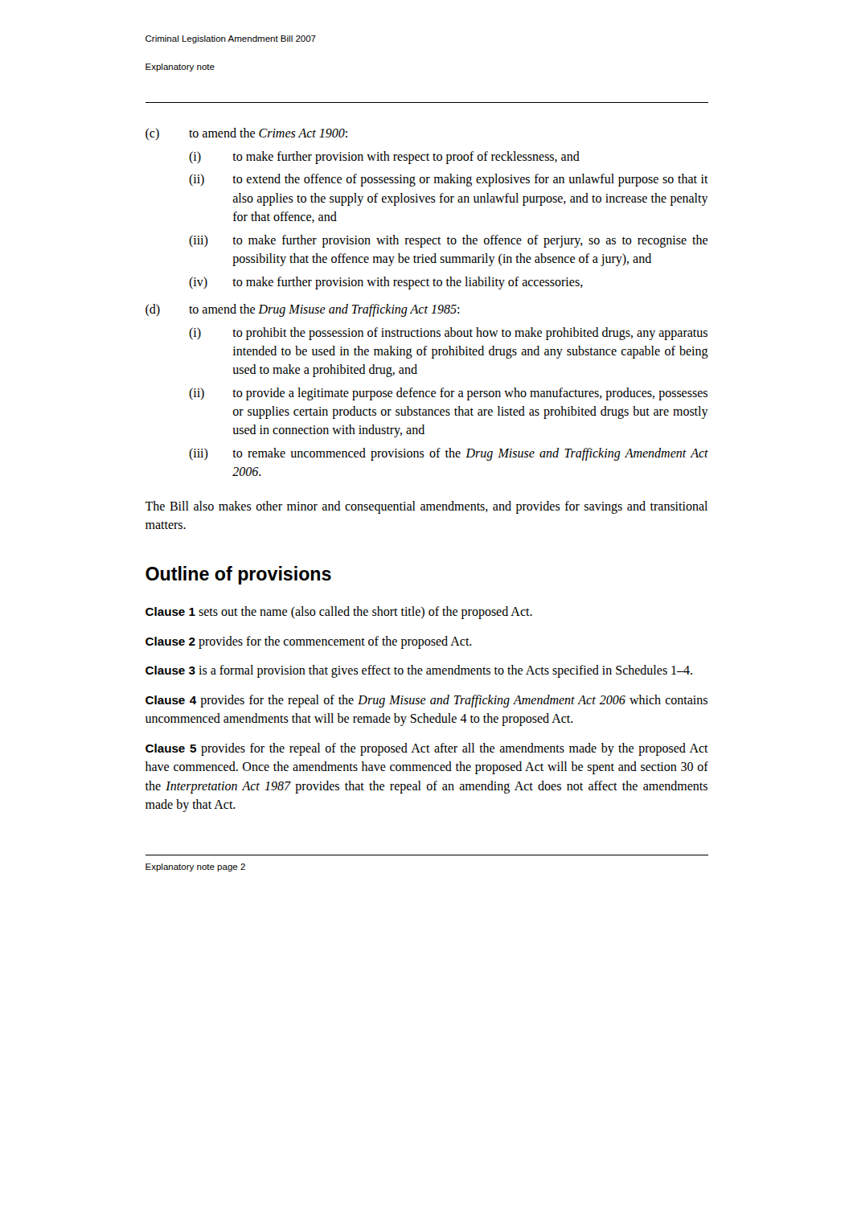Criminal Legislation Amendment Bill 2007
Explanatory note
(c)
to amend the Crimes Act 1900:
(i)
to make further provision with respect to proof of recklessness, and
(ii)
to extend the offence of possessing or making explosives for an unlawful purpose so that it also applies to the supply of explosives for an unlawful purpose, and to increase the penalty for that offence, and
(iii)
to make further provision with respect to the offence of perjury, so as to recognise the possibility that the offence may be tried summarily (in the absence of a jury), and
(iv)
to make further provision with respect to the liability of accessories,
(d)
to amend the Drug Misuse and Trafficking Act 1985:
(i)
to prohibit the possession of instructions about how to make prohibited drugs, any apparatus intended to be used in the making of prohibited drugs and any substance capable of being used to make a prohibited drug, and
(ii)
to provide a legitimate purpose defence for a person who manufactures, produces, possesses or supplies certain products or substances that are listed as prohibited drugs but are mostly used in connection with industry, and
(iii)
to remake uncommenced provisions of the Drug Misuse and Trafficking Amendment Act 2006.
The Bill also makes other minor and consequential amendments, and provides for savings and transitional matters.
Outline of provisions
Clause 1 sets out the name (also called the short title) of the proposed Act.
Clause 2 provides for the commencement of the proposed Act.
Clause 3 is a formal provision that gives effect to the amendments to the Acts specified in Schedules 1–4.
Clause 4 provides for the repeal of the Drug Misuse and Trafficking Amendment Act 2006 which contains uncommenced amendments that will be remade by Schedule 4 to the proposed Act.
Clause 5 provides for the repeal of the proposed Act after all the amendments made by the proposed Act have commenced. Once the amendments have commenced the proposed Act will be spent and section 30 of the Interpretation Act 1987 provides that the repeal of an amending Act does not affect the amendments made by that Act.
Explanatory note page 2